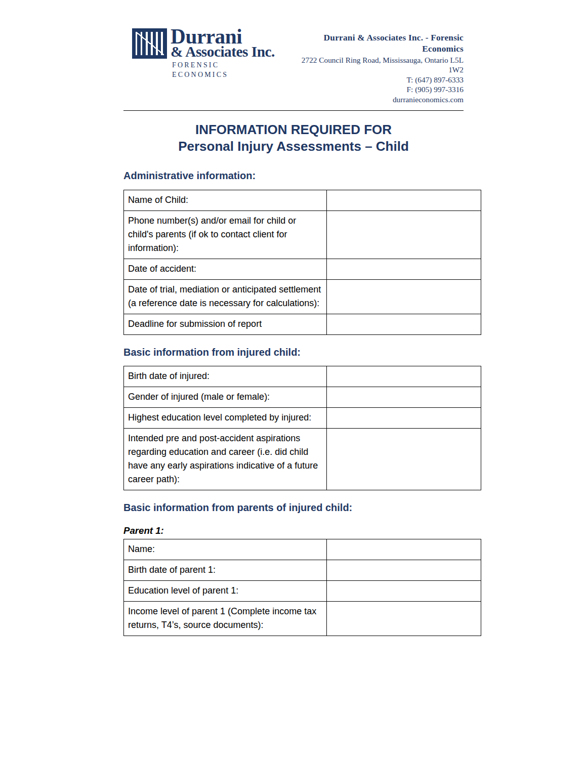Durrani& Associates Inc.
FORENSIC ECONOMICS
Durrani & Associates Inc. - Forensic Economics
2722 Council Ring Road, Mississauga, Ontario L5L 1W2
T: (647) 897-6333
F: (905) 997-3316
durranieconomics.com
INFORMATION REQUIRED FOR
Personal Injury Assessments – Child
Administrative information:
| Name of Child: | |
| Phone number(s) and/or email for child or child's parents (if ok to contact client for information): | |
| Date of accident: | |
| Date of trial, mediation or anticipated settlement (a reference date is necessary for calculations): | |
| Deadline for submission of report | |
Basic information from injured child:
| Birth date of injured: | |
| Gender of injured (male or female): | |
| Highest education level completed by injured: | |
| Intended pre and post-accident aspirations regarding education and career (i.e. did child have any early aspirations indicative of a future career path): | |
Basic information from parents of injured child:
Parent 1:
| Name: | |
| Birth date of parent 1: | |
| Education level of parent 1: | |
| Income level of parent 1 (Complete income tax returns, T4’s, source documents): | |